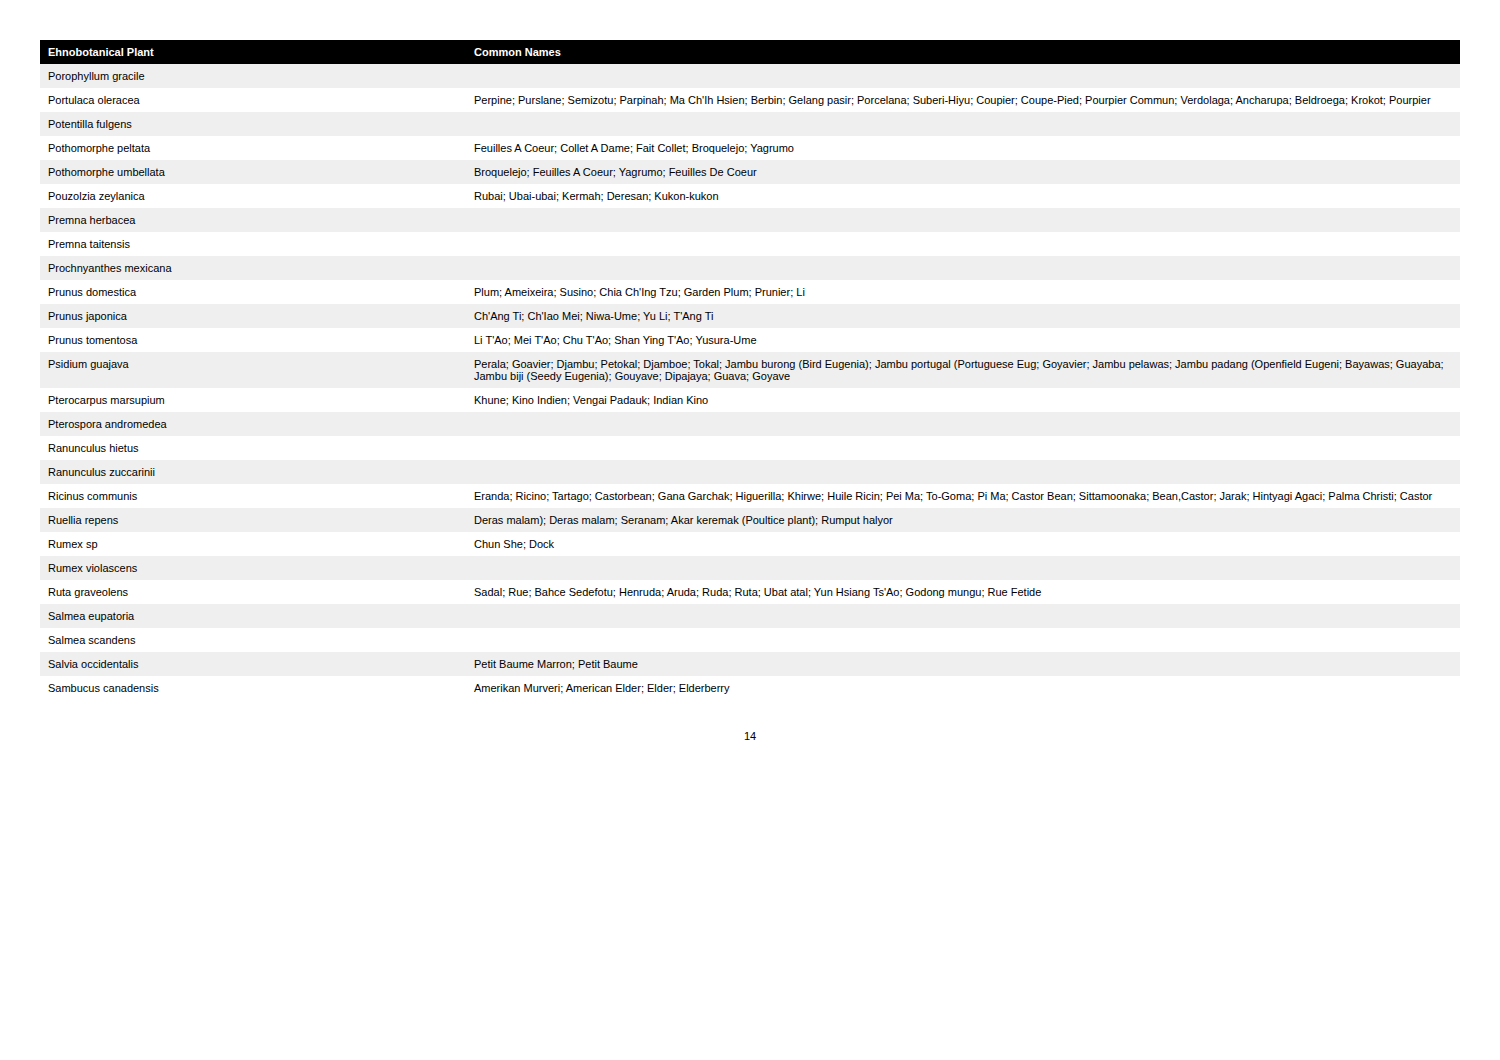| Ehnobotanical Plant | Common Names |
| --- | --- |
| Porophyllum gracile | |
| Portulaca oleracea | Perpine; Purslane; Semizotu; Parpinah; Ma Ch'Ih Hsien; Berbin; Gelang pasir; Porcelana; Suberi-Hiyu; Coupier; Coupe-Pied; Pourpier Commun; Verdolaga; Ancharupa; Beldroega; Krokot; Pourpier |
| Potentilla fulgens | |
| Pothomorphe peltata | Feuilles A Coeur; Collet A Dame; Fait Collet; Broquelejo; Yagrumo |
| Pothomorphe umbellata | Broquelejo; Feuilles A Coeur; Yagrumo; Feuilles De Coeur |
| Pouzolzia zeylanica | Rubai; Ubai-ubai; Kermah; Deresan; Kukon-kukon |
| Premna herbacea | |
| Premna taitensis | |
| Prochnyanthes mexicana | |
| Prunus domestica | Plum; Ameixeira; Susino; Chia Ch'Ing Tzu; Garden Plum; Prunier; Li |
| Prunus japonica | Ch'Ang Ti; Ch'Iao Mei; Niwa-Ume; Yu Li; T'Ang Ti |
| Prunus tomentosa | Li T'Ao; Mei T'Ao; Chu T'Ao; Shan Ying T'Ao; Yusura-Ume |
| Psidium guajava | Perala; Goavier; Djambu; Petokal; Djamboe; Tokal; Jambu burong (Bird Eugenia); Jambu portugal (Portuguese Eug; Goyavier; Jambu pelawas; Jambu padang (Openfield Eugeni; Bayawas; Guayaba; Jambu biji (Seedy Eugenia); Gouyave; Dipajaya; Guava; Goyave |
| Pterocarpus marsupium | Khune; Kino Indien; Vengai Padauk; Indian Kino |
| Pterospora andromedea | |
| Ranunculus hietus | |
| Ranunculus zuccarinii | |
| Ricinus communis | Eranda; Ricino; Tartago; Castorbean; Gana Garchak; Higuerilla; Khirwe; Huile Ricin; Pei Ma; To-Goma; Pi Ma; Castor Bean; Sittamoonaka; Bean,Castor; Jarak; Hintyagi Agaci; Palma Christi; Castor |
| Ruellia repens | Deras malam); Deras malam; Seranam; Akar keremak (Poultice plant); Rumput halyor |
| Rumex sp | Chun She; Dock |
| Rumex violascens | |
| Ruta graveolens | Sadal; Rue; Bahce Sedefotu; Henruda; Aruda; Ruda; Ruta; Ubat atal; Yun Hsiang Ts'Ao; Godong mungu; Rue Fetide |
| Salmea eupatoria | |
| Salmea scandens | |
| Salvia occidentalis | Petit Baume Marron; Petit Baume |
| Sambucus canadensis | Amerikan Murveri; American Elder; Elder; Elderberry |
14